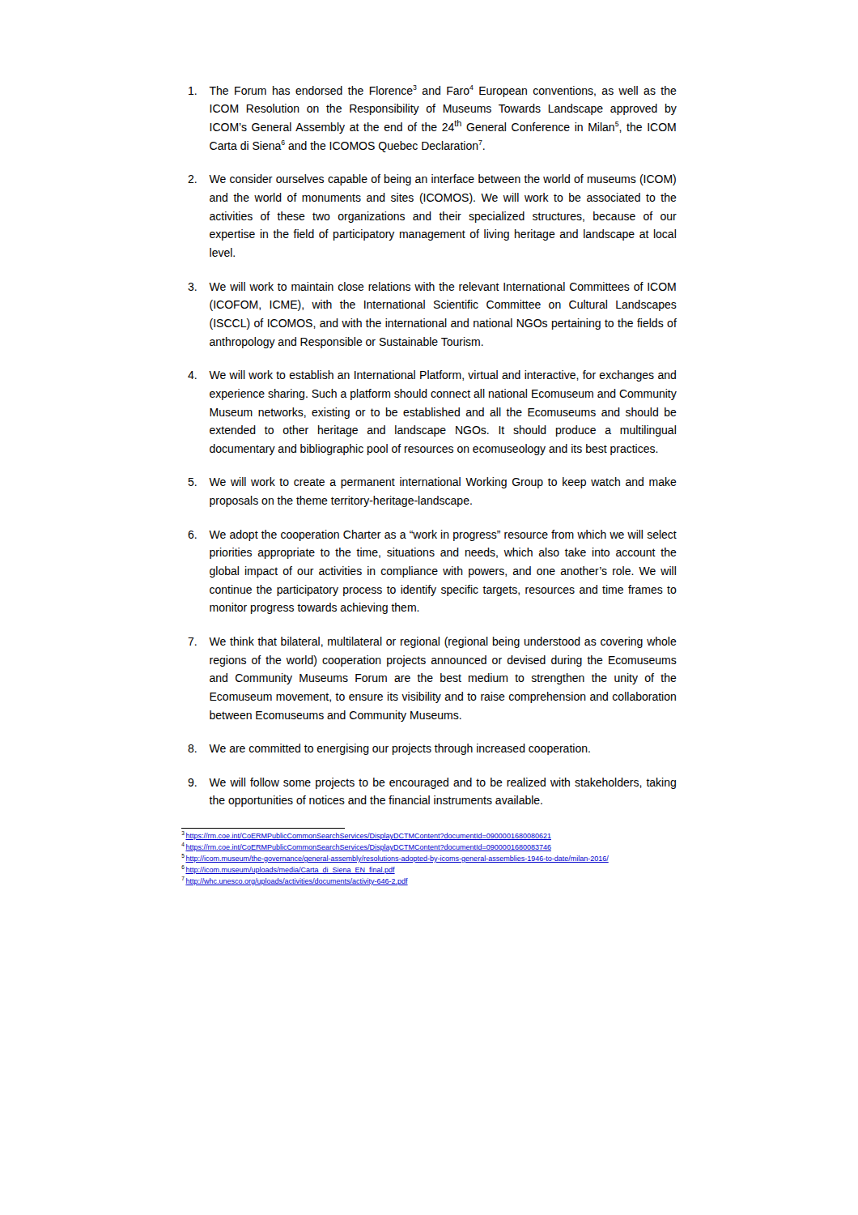The Forum has endorsed the Florence3 and Faro4 European conventions, as well as the ICOM Resolution on the Responsibility of Museums Towards Landscape approved by ICOM’s General Assembly at the end of the 24th General Conference in Milan5, the ICOM Carta di Siena6 and the ICOMOS Quebec Declaration7.
We consider ourselves capable of being an interface between the world of museums (ICOM) and the world of monuments and sites (ICOMOS). We will work to be associated to the activities of these two organizations and their specialized structures, because of our expertise in the field of participatory management of living heritage and landscape at local level.
We will work to maintain close relations with the relevant International Committees of ICOM (ICOFOM, ICME), with the International Scientific Committee on Cultural Landscapes (ISCCL) of ICOMOS, and with the international and national NGOs pertaining to the fields of anthropology and Responsible or Sustainable Tourism.
We will work to establish an International Platform, virtual and interactive, for exchanges and experience sharing. Such a platform should connect all national Ecomuseum and Community Museum networks, existing or to be established and all the Ecomuseums and should be extended to other heritage and landscape NGOs. It should produce a multilingual documentary and bibliographic pool of resources on ecomuseology and its best practices.
We will work to create a permanent international Working Group to keep watch and make proposals on the theme territory-heritage-landscape.
We adopt the cooperation Charter as a “work in progress” resource from which we will select priorities appropriate to the time, situations and needs, which also take into account the global impact of our activities in compliance with powers, and one another’s role. We will continue the participatory process to identify specific targets, resources and time frames to monitor progress towards achieving them.
We think that bilateral, multilateral or regional (regional being understood as covering whole regions of the world) cooperation projects announced or devised during the Ecomuseums and Community Museums Forum are the best medium to strengthen the unity of the Ecomuseum movement, to ensure its visibility and to raise comprehension and collaboration between Ecomuseums and Community Museums.
We are committed to energising our projects through increased cooperation.
We will follow some projects to be encouraged and to be realized with stakeholders, taking the opportunities of notices and the financial instruments available.
3https://rm.coe.int/CoERMPublicCommonSearchServices/DisplayDCTMContent?documentId=0900001680080621
4https://rm.coe.int/CoERMPublicCommonSearchServices/DisplayDCTMContent?documentId=0900001680083746
5http://icom.museum/the-governance/general-assembly/resolutions-adopted-by-icoms-general-assemblies-1946-to-date/milan-2016/
6http://icom.museum/uploads/media/Carta_di_Siena_EN_final.pdf
7http://whc.unesco.org/uploads/activities/documents/activity-646-2.pdf